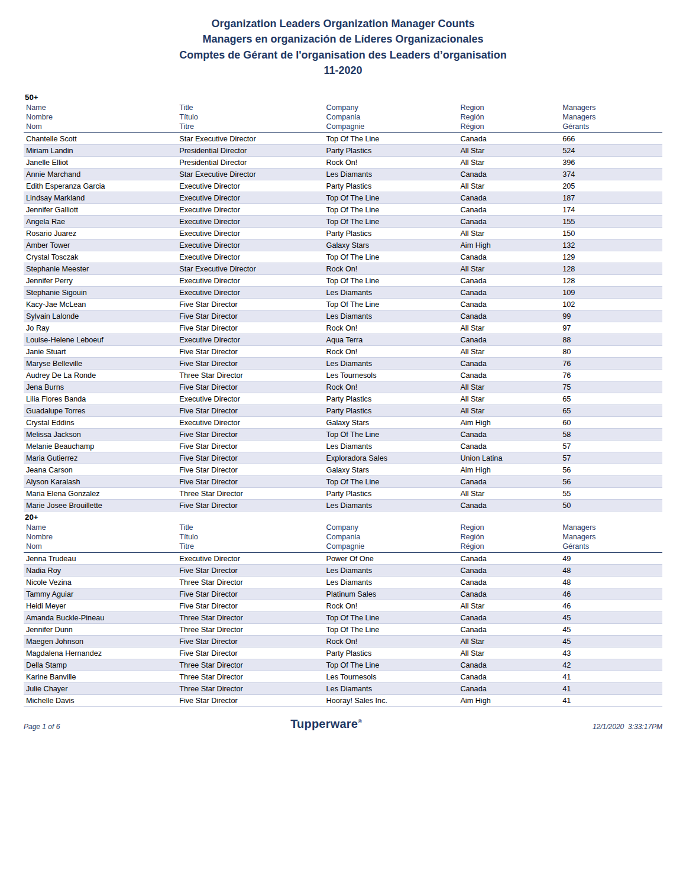Organization Leaders Organization Manager Counts
Managers en organización de Líderes Organizacionales
Comptes de Gérant de l'organisation des Leaders d’organisation
11-2020
50+
| Name | Title | Company | Region | Managers |
| --- | --- | --- | --- | --- |
| Nombre | Título | Compania | Región | Managers |
| Nom | Titre | Compagnie | Région | Gérants |
| Chantelle Scott | Star Executive Director | Top Of The Line | Canada | 666 |
| Miriam Landin | Presidential Director | Party Plastics | All Star | 524 |
| Janelle Elliot | Presidential Director | Rock On! | All Star | 396 |
| Annie Marchand | Star Executive Director | Les Diamants | Canada | 374 |
| Edith Esperanza Garcia | Executive Director | Party Plastics | All Star | 205 |
| Lindsay Markland | Executive Director | Top Of The Line | Canada | 187 |
| Jennifer Galliott | Executive Director | Top Of The Line | Canada | 174 |
| Angela Rae | Executive Director | Top Of The Line | Canada | 155 |
| Rosario Juarez | Executive Director | Party Plastics | All Star | 150 |
| Amber Tower | Executive Director | Galaxy Stars | Aim High | 132 |
| Crystal Tosczak | Executive Director | Top Of The Line | Canada | 129 |
| Stephanie Meester | Star Executive Director | Rock On! | All Star | 128 |
| Jennifer Perry | Executive Director | Top Of The Line | Canada | 128 |
| Stephanie Sigouin | Executive Director | Les Diamants | Canada | 109 |
| Kacy-Jae McLean | Five Star Director | Top Of The Line | Canada | 102 |
| Sylvain Lalonde | Five Star Director | Les Diamants | Canada | 99 |
| Jo Ray | Five Star Director | Rock On! | All Star | 97 |
| Louise-Helene Leboeuf | Executive Director | Aqua Terra | Canada | 88 |
| Janie Stuart | Five Star Director | Rock On! | All Star | 80 |
| Maryse Belleville | Five Star Director | Les Diamants | Canada | 76 |
| Audrey De La Ronde | Three Star Director | Les Tournesols | Canada | 76 |
| Jena Burns | Five Star Director | Rock On! | All Star | 75 |
| Lilia Flores Banda | Executive Director | Party Plastics | All Star | 65 |
| Guadalupe Torres | Five Star Director | Party Plastics | All Star | 65 |
| Crystal Eddins | Executive Director | Galaxy Stars | Aim High | 60 |
| Melissa Jackson | Five Star Director | Top Of The Line | Canada | 58 |
| Melanie Beauchamp | Five Star Director | Les Diamants | Canada | 57 |
| Maria Gutierrez | Five Star Director | Exploradora Sales | Union Latina | 57 |
| Jeana Carson | Five Star Director | Galaxy Stars | Aim High | 56 |
| Alyson Karalash | Five Star Director | Top Of The Line | Canada | 56 |
| Maria Elena Gonzalez | Three Star Director | Party Plastics | All Star | 55 |
| Marie Josee Brouillette | Five Star Director | Les Diamants | Canada | 50 |
20+
| Name | Title | Company | Region | Managers |
| --- | --- | --- | --- | --- |
| Nombre | Título | Compania | Región | Managers |
| Nom | Titre | Compagnie | Région | Gérants |
| Jenna Trudeau | Executive Director | Power Of One | Canada | 49 |
| Nadia Roy | Five Star Director | Les Diamants | Canada | 48 |
| Nicole Vezina | Three Star Director | Les Diamants | Canada | 48 |
| Tammy Aguiar | Five Star Director | Platinum Sales | Canada | 46 |
| Heidi Meyer | Five Star Director | Rock On! | All Star | 46 |
| Amanda Buckle-Pineau | Three Star Director | Top Of The Line | Canada | 45 |
| Jennifer Dunn | Three Star Director | Top Of The Line | Canada | 45 |
| Maegen Johnson | Five Star Director | Rock On! | All Star | 45 |
| Magdalena Hernandez | Five Star Director | Party Plastics | All Star | 43 |
| Della Stamp | Three Star Director | Top Of The Line | Canada | 42 |
| Karine Banville | Three Star Director | Les Tournesols | Canada | 41 |
| Julie Chayer | Three Star Director | Les Diamants | Canada | 41 |
| Michelle Davis | Five Star Director | Hooray! Sales Inc. | Aim High | 41 |
Page 1 of 6
Tupperware®
12/1/2020 3:33:17PM